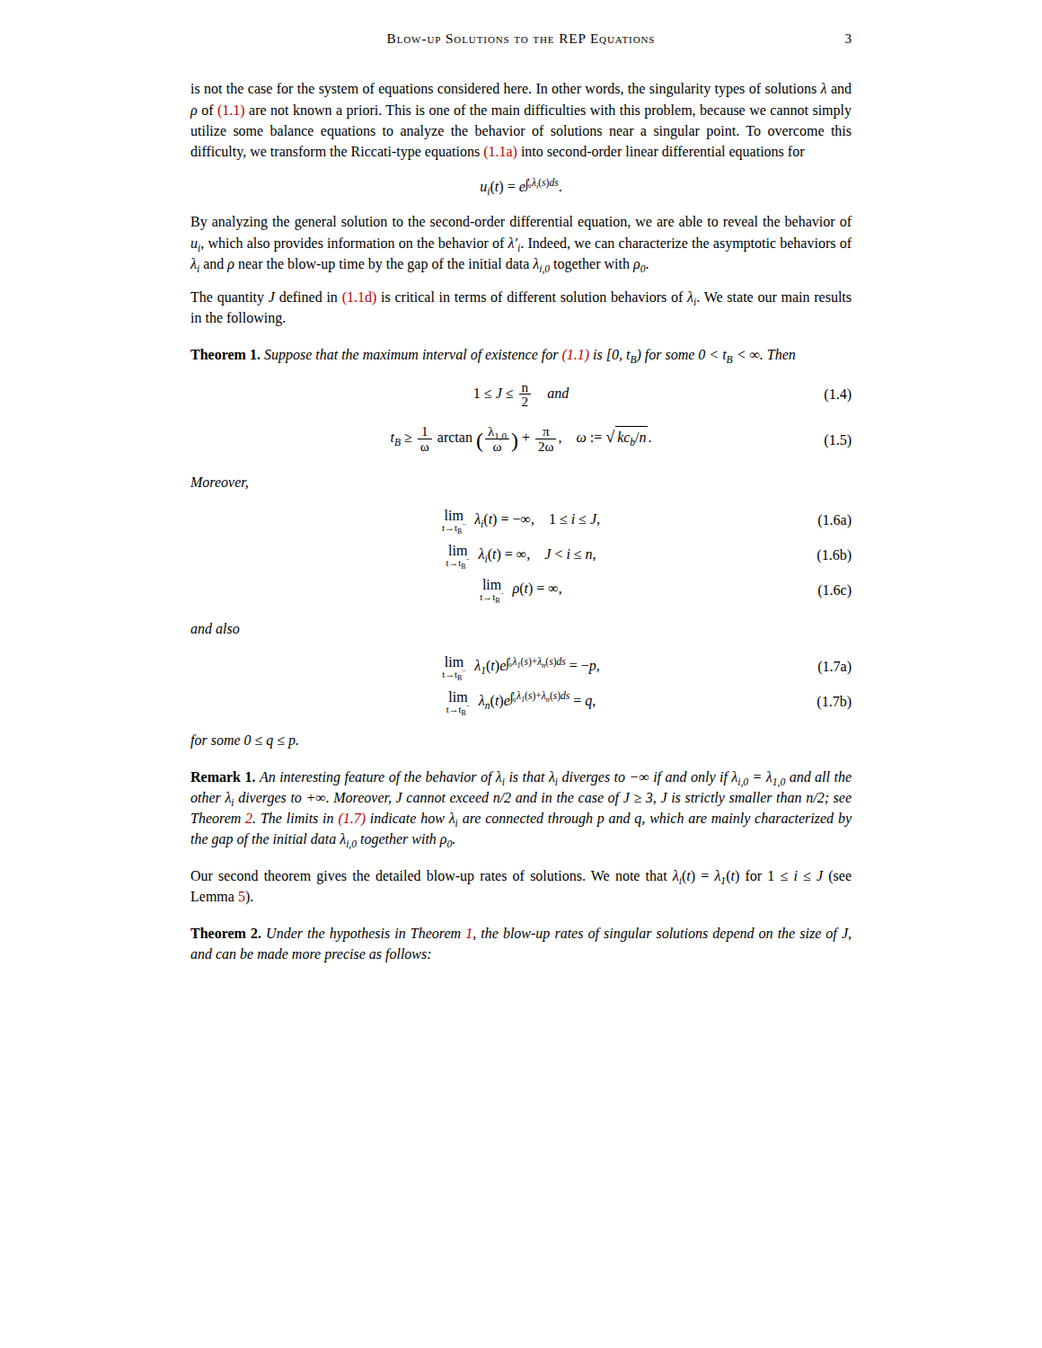Blow-up Solutions to the REP Equations 3
is not the case for the system of equations considered here. In other words, the singularity types of solutions λ and ρ of (1.1) are not known a priori. This is one of the main difficulties with this problem, because we cannot simply utilize some balance equations to analyze the behavior of solutions near a singular point. To overcome this difficulty, we transform the Riccati-type equations (1.1a) into second-order linear differential equations for
ui(t) = e∫t 0 λi(s)ds.
By analyzing the general solution to the second-order differential equation, we are able to reveal the behavior of ui, which also provides information on the behavior of λ′i. Indeed, we can characterize the asymptotic behaviors of λi and ρ near the blow-up time by the gap of the initial data λi,0 together with ρ0.
The quantity J defined in (1.1d) is critical in terms of different solution behaviors of λi. We state our main results in the following.
Theorem 1. Suppose that the maximum interval of existence for (1.1) is [0, tB) for some 0 < tB < ∞. Then
1 ≤ J ≤ n 2 and
(1.4)
tB ≥ 1 ω arctan (λ1,0 ω) + π 2ω, ω := √kcb/n.
(1.5)
Moreover,
lim t→tB− λi(t) = −∞, 1 ≤ i ≤ J,
(1.6a)
lim t→tB− λi(t) = ∞, J < i ≤ n,
(1.6b)
lim t→tB− ρ(t) = ∞,
(1.6c)
and also
lim t→tB− λ1(t)e∫t 0 λ1(s)+λn(s)ds = −p,
(1.7a)
lim t→tB− λn(t)e∫t 0 λ1(s)+λn(s)ds = q,
(1.7b)
for some 0 ≤ q ≤ p.
Remark 1. An interesting feature of the behavior of λi is that λi diverges to −∞ if and only if λi,0 = λ1,0 and all the other λi diverges to +∞. Moreover, J cannot exceed n/2 and in the case of J ≥ 3, J is strictly smaller than n/2; see Theorem 2. The limits in (1.7) indicate how λi are connected through p and q, which are mainly characterized by the gap of the initial data λi,0 together with ρ0.
Our second theorem gives the detailed blow-up rates of solutions. We note that λi(t) = λ1(t) for 1 ≤ i ≤ J (see Lemma 5).
Theorem 2. Under the hypothesis in Theorem 1, the blow-up rates of singular solutions depend on the size of J, and can be made more precise as follows: